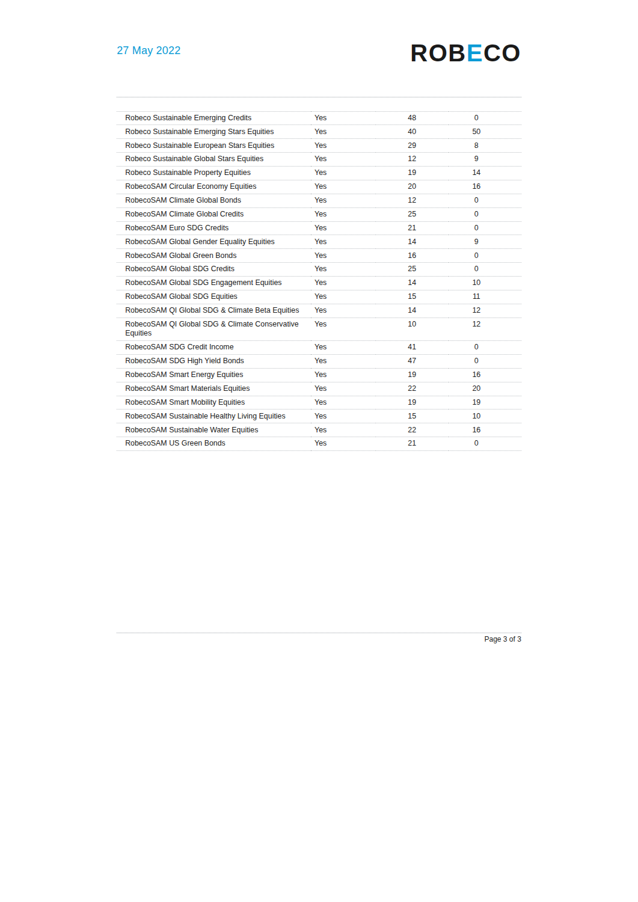27 May 2022
ROBECO
| Robeco Sustainable Emerging Credits | Yes | 48 | 0 |
| Robeco Sustainable Emerging Stars Equities | Yes | 40 | 50 |
| Robeco Sustainable European Stars Equities | Yes | 29 | 8 |
| Robeco Sustainable Global Stars Equities | Yes | 12 | 9 |
| Robeco Sustainable Property Equities | Yes | 19 | 14 |
| RobecoSAM Circular Economy Equities | Yes | 20 | 16 |
| RobecoSAM Climate Global Bonds | Yes | 12 | 0 |
| RobecoSAM Climate Global Credits | Yes | 25 | 0 |
| RobecoSAM Euro SDG Credits | Yes | 21 | 0 |
| RobecoSAM Global Gender Equality Equities | Yes | 14 | 9 |
| RobecoSAM Global Green Bonds | Yes | 16 | 0 |
| RobecoSAM Global SDG Credits | Yes | 25 | 0 |
| RobecoSAM Global SDG Engagement Equities | Yes | 14 | 10 |
| RobecoSAM Global SDG Equities | Yes | 15 | 11 |
| RobecoSAM QI Global SDG & Climate Beta Equities | Yes | 14 | 12 |
| RobecoSAM QI Global SDG & Climate Conservative Equities | Yes | 10 | 12 |
| RobecoSAM SDG Credit Income | Yes | 41 | 0 |
| RobecoSAM SDG High Yield Bonds | Yes | 47 | 0 |
| RobecoSAM Smart Energy Equities | Yes | 19 | 16 |
| RobecoSAM Smart Materials Equities | Yes | 22 | 20 |
| RobecoSAM Smart Mobility Equities | Yes | 19 | 19 |
| RobecoSAM Sustainable Healthy Living Equities | Yes | 15 | 10 |
| RobecoSAM Sustainable Water Equities | Yes | 22 | 16 |
| RobecoSAM US Green Bonds | Yes | 21 | 0 |
Page 3 of 3